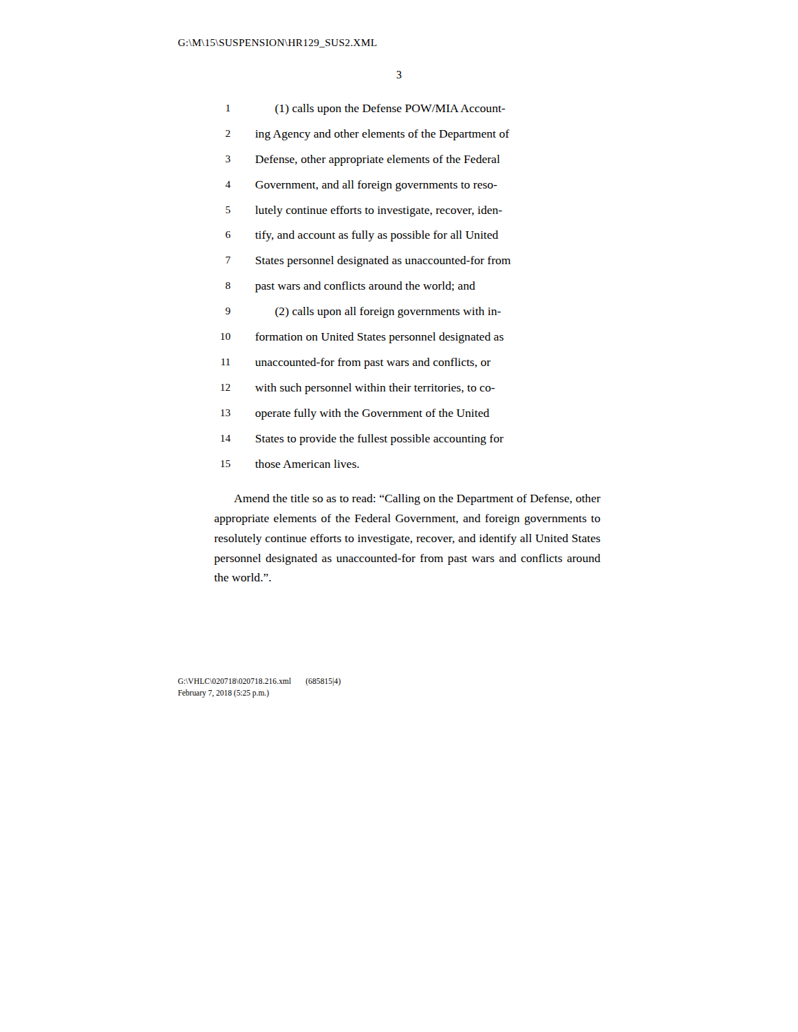G:\M\15\SUSPENSION\HR129_SUS2.XML
3
(1) calls upon the Defense POW/MIA Account-
ing Agency and other elements of the Department of
Defense, other appropriate elements of the Federal
Government, and all foreign governments to reso-
lutely continue efforts to investigate, recover, iden-
tify, and account as fully as possible for all United
States personnel designated as unaccounted-for from
past wars and conflicts around the world; and
(2) calls upon all foreign governments with in-
formation on United States personnel designated as
unaccounted-for from past wars and conflicts, or
with such personnel within their territories, to co-
operate fully with the Government of the United
States to provide the fullest possible accounting for
those American lives.
Amend the title so as to read: “Calling on the Department of Defense, other appropriate elements of the Federal Government, and foreign governments to resolutely continue efforts to investigate, recover, and identify all United States personnel designated as unaccounted-for from past wars and conflicts around the world.”.
G:\VHLC\020718\020718.216.xml (685815|4)
February 7, 2018 (5:25 p.m.)